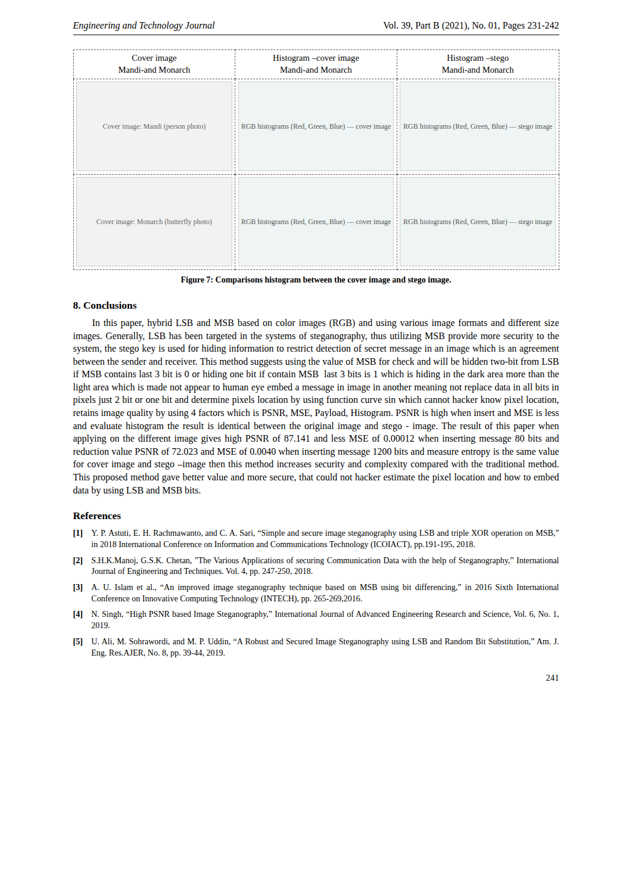Engineering and Technology Journal Vol. 39, Part B (2021), No. 01, Pages 231-242
| Cover image Mandi-and Monarch | Histogram –cover image Mandi-and Monarch | Histogram –stego Mandi-and Monarch |
| --- | --- | --- |
| Cover image: Mandi (person photo) | RGB histograms (Red, Green, Blue) — cover image | RGB histograms (Red, Green, Blue) — stego image |
| Cover image: Monarch (butterfly photo) | RGB histograms (Red, Green, Blue) — cover image | RGB histograms (Red, Green, Blue) — stego image |
Figure 7: Comparisons histogram between the cover image and stego image.
8. Conclusions
In this paper, hybrid LSB and MSB based on color images (RGB) and using various image formats and different size images. Generally, LSB has been targeted in the systems of steganography, thus utilizing MSB provide more security to the system, the stego key is used for hiding information to restrict detection of secret message in an image which is an agreement between the sender and receiver. This method suggests using the value of MSB for check and will be hidden two-bit from LSB if MSB contains last 3 bit is 0 or hiding one bit if contain MSB last 3 bits is 1 which is hiding in the dark area more than the light area which is made not appear to human eye embed a message in image in another meaning not replace data in all bits in pixels just 2 bit or one bit and determine pixels location by using function curve sin which cannot hacker know pixel location, retains image quality by using 4 factors which is PSNR, MSE, Payload, Histogram. PSNR is high when insert and MSE is less and evaluate histogram the result is identical between the original image and stego - image. The result of this paper when applying on the different image gives high PSNR of 87.141 and less MSE of 0.00012 when inserting message 80 bits and reduction value PSNR of 72.023 and MSE of 0.0040 when inserting message 1200 bits and measure entropy is the same value for cover image and stego –image then this method increases security and complexity compared with the traditional method. This proposed method gave better value and more secure, that could not hacker estimate the pixel location and how to embed data by using LSB and MSB bits.
References
[1] Y. P. Astuti, E. H. Rachmawanto, and C. A. Sari, “Simple and secure image steganography using LSB and triple XOR operation on MSB,” in 2018 International Conference on Information and Communications Technology (ICOIACT), pp.191-195, 2018.
[2] S.H.K.Manoj, G.S.K. Chetan, "The Various Applications of securing Communication Data with the help of Steganography,” International Journal of Engineering and Techniques. Vol. 4, pp. 247-250, 2018.
[3] A. U. Islam et al., “An improved image steganography technique based on MSB using bit differencing,” in 2016 Sixth International Conference on Innovative Computing Technology (INTECH), pp. 265-269,2016.
[4] N. Singh, “High PSNR based Image Steganography,” International Journal of Advanced Engineering Research and Science, Vol. 6, No. 1, 2019.
[5] U. Ali, M. Sohrawordi, and M. P. Uddin, “A Robust and Secured Image Steganography using LSB and Random Bit Substitution,” Am. J. Eng. Res.AJER, No. 8, pp. 39-44, 2019.
241